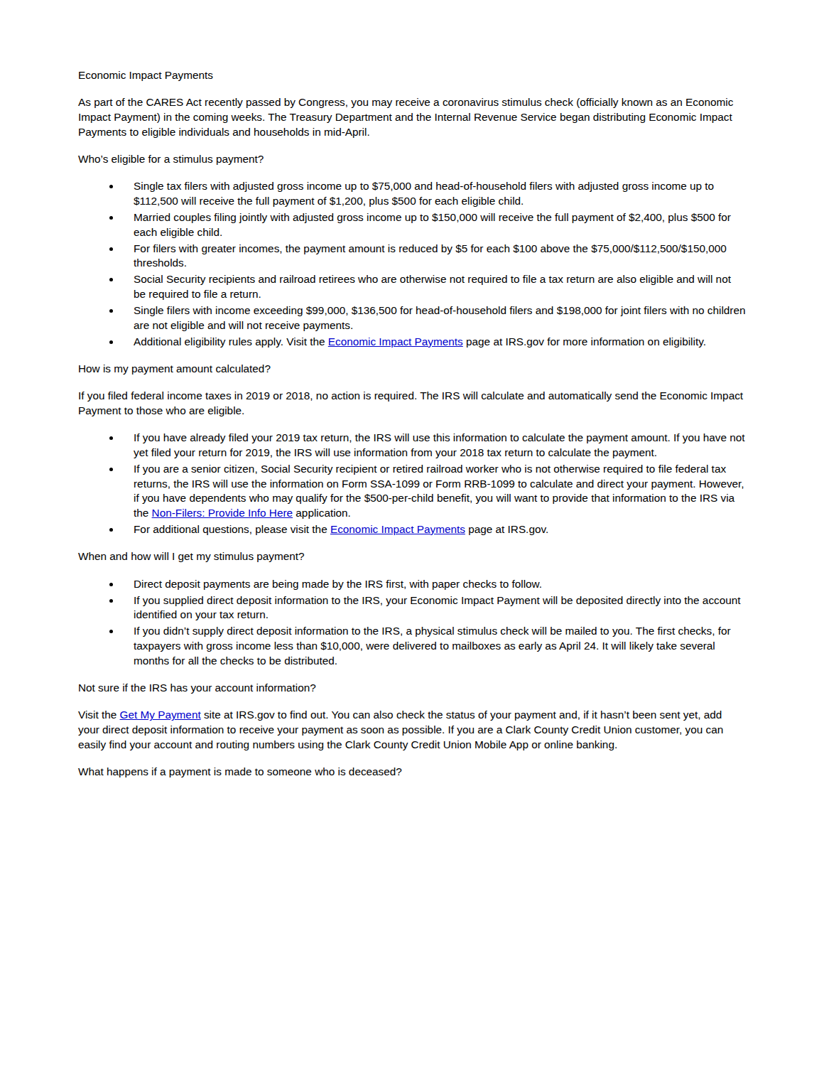Economic Impact Payments
As part of the CARES Act recently passed by Congress, you may receive a coronavirus stimulus check (officially known as an Economic Impact Payment) in the coming weeks. The Treasury Department and the Internal Revenue Service began distributing Economic Impact Payments to eligible individuals and households in mid-April.
Who’s eligible for a stimulus payment?
Single tax filers with adjusted gross income up to $75,000 and head-of-household filers with adjusted gross income up to $112,500 will receive the full payment of $1,200, plus $500 for each eligible child.
Married couples filing jointly with adjusted gross income up to $150,000 will receive the full payment of $2,400, plus $500 for each eligible child.
For filers with greater incomes, the payment amount is reduced by $5 for each $100 above the $75,000/$112,500/$150,000 thresholds.
Social Security recipients and railroad retirees who are otherwise not required to file a tax return are also eligible and will not be required to file a return.
Single filers with income exceeding $99,000, $136,500 for head-of-household filers and $198,000 for joint filers with no children are not eligible and will not receive payments.
Additional eligibility rules apply. Visit the Economic Impact Payments page at IRS.gov for more information on eligibility.
How is my payment amount calculated?
If you filed federal income taxes in 2019 or 2018, no action is required. The IRS will calculate and automatically send the Economic Impact Payment to those who are eligible.
If you have already filed your 2019 tax return, the IRS will use this information to calculate the payment amount. If you have not yet filed your return for 2019, the IRS will use information from your 2018 tax return to calculate the payment.
If you are a senior citizen, Social Security recipient or retired railroad worker who is not otherwise required to file federal tax returns, the IRS will use the information on Form SSA-1099 or Form RRB-1099 to calculate and direct your payment. However, if you have dependents who may qualify for the $500-per-child benefit, you will want to provide that information to the IRS via the Non-Filers: Provide Info Here application.
For additional questions, please visit the Economic Impact Payments page at IRS.gov.
When and how will I get my stimulus payment?
Direct deposit payments are being made by the IRS first, with paper checks to follow.
If you supplied direct deposit information to the IRS, your Economic Impact Payment will be deposited directly into the account identified on your tax return.
If you didn’t supply direct deposit information to the IRS, a physical stimulus check will be mailed to you. The first checks, for taxpayers with gross income less than $10,000, were delivered to mailboxes as early as April 24. It will likely take several months for all the checks to be distributed.
Not sure if the IRS has your account information?
Visit the Get My Payment site at IRS.gov to find out. You can also check the status of your payment and, if it hasn’t been sent yet, add your direct deposit information to receive your payment as soon as possible. If you are a Clark County Credit Union customer, you can easily find your account and routing numbers using the Clark County Credit Union Mobile App or online banking.
What happens if a payment is made to someone who is deceased?